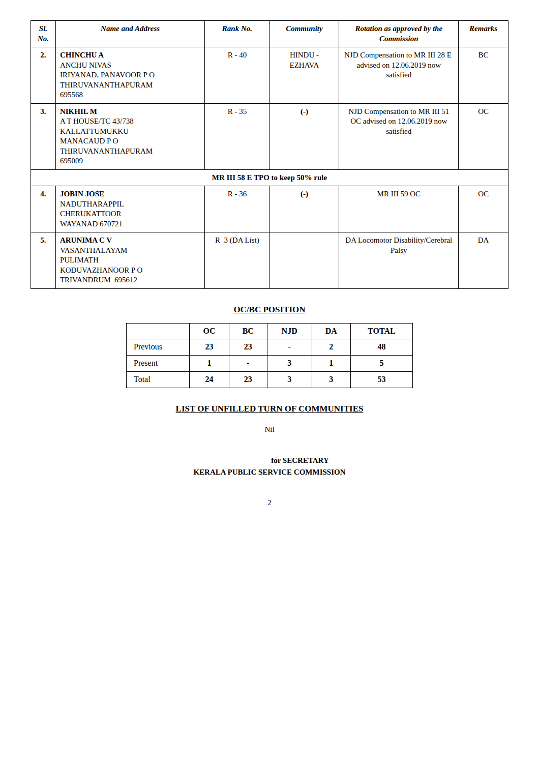| Sl. No. | Name and Address | Rank No. | Community | Rotation as approved by the Commission | Remarks |
| --- | --- | --- | --- | --- | --- |
| 2. | CHINCHU A ANCHU NIVAS IRIYANAD, PANAVOOR P O THIRUVANANTHAPURAM 695568 | R - 40 | HINDU - EZHAVA | NJD Compensation to MR III 28 E advised on 12.06.2019 now satisfied | BC |
| 3. | NIKHIL M A T HOUSE/TC 43/738 KALLATTUMUKKU MANACAUD P O THIRUVANANTHAPURAM 695009 | R - 35 | (-) | NJD Compensation to MR III 51 OC advised on 12.06.2019 now satisfied | OC |
| MR III 58 E TPO to keep 50% rule |
| 4. | JOBIN JOSE NADUTHARAPPIL CHERUKATTOOR WAYANAD 670721 | R - 36 | (-) | MR III 59 OC | OC |
| 5. | ARUNIMA C V VASANTHALAYAM PULIMATH KODUVAZHANOOR P O TRIVANDRUM 695612 | R 3 (DA List) | | DA Locomotor Disability/Cerebral Palsy | DA |
OC/BC POSITION
| | OC | BC | NJD | DA | TOTAL |
| --- | --- | --- | --- | --- | --- |
| Previous | 23 | 23 | - | 2 | 48 |
| Present | 1 | - | 3 | 1 | 5 |
| Total | 24 | 23 | 3 | 3 | 53 |
LIST OF UNFILLED TURN OF COMMUNITIES
Nil
for SECRETARY
KERALA PUBLIC SERVICE COMMISSION
2